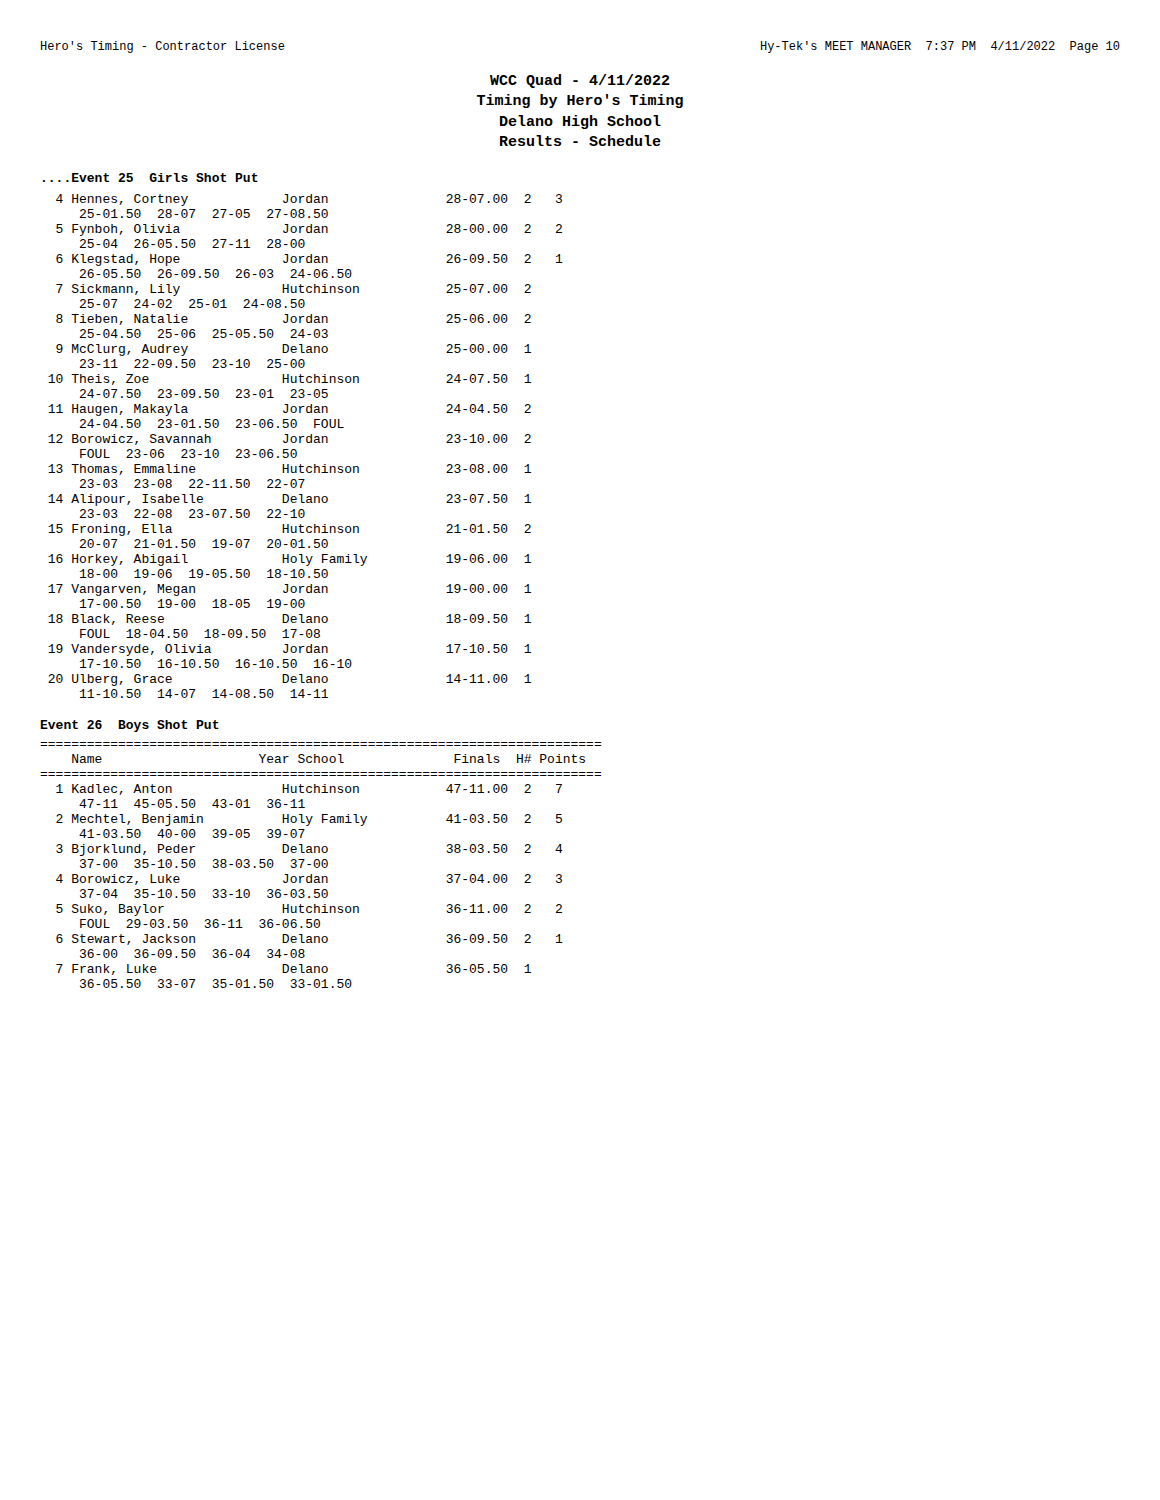Hero's Timing - Contractor License Hy-Tek's MEET MANAGER 7:37 PM 4/11/2022 Page 10
WCC Quad - 4/11/2022
Timing by Hero's Timing
Delano High School
Results - Schedule
....Event 25 Girls Shot Put
  4 Hennes, Cortney            Jordan               28-07.00  2   3 
     25-01.50  28-07  27-05  27-08.50
  5 Fynboh, Olivia             Jordan               28-00.00  2   2 
     25-04  26-05.50  27-11  28-00
  6 Klegstad, Hope             Jordan               26-09.50  2   1 
     26-05.50  26-09.50  26-03  24-06.50
  7 Sickmann, Lily             Hutchinson           25-07.00  2 
     25-07  24-02  25-01  24-08.50
  8 Tieben, Natalie            Jordan               25-06.00  2 
     25-04.50  25-06  25-05.50  24-03
  9 McClurg, Audrey            Delano               25-00.00  1 
     23-11  22-09.50  23-10  25-00
 10 Theis, Zoe                 Hutchinson           24-07.50  1 
     24-07.50  23-09.50  23-01  23-05
 11 Haugen, Makayla            Jordan               24-04.50  2 
     24-04.50  23-01.50  23-06.50  FOUL
 12 Borowicz, Savannah         Jordan               23-10.00  2 
     FOUL  23-06  23-10  23-06.50
 13 Thomas, Emmaline           Hutchinson           23-08.00  1 
     23-03  23-08  22-11.50  22-07
 14 Alipour, Isabelle          Delano               23-07.50  1 
     23-03  22-08  23-07.50  22-10
 15 Froning, Ella              Hutchinson           21-01.50  2 
     20-07  21-01.50  19-07  20-01.50
 16 Horkey, Abigail            Holy Family          19-06.00  1 
     18-00  19-06  19-05.50  18-10.50
 17 Vangarven, Megan           Jordan               19-00.00  1 
     17-00.50  19-00  18-05  19-00
 18 Black, Reese               Delano               18-09.50  1 
     FOUL  18-04.50  18-09.50  17-08
 19 Vandersyde, Olivia         Jordan               17-10.50  1 
     17-10.50  16-10.50  16-10.50  16-10
 20 Ulberg, Grace              Delano               14-11.00  1 
     11-10.50  14-07  14-08.50  14-11
Event 26 Boys Shot Put
========================================================================
    Name                    Year School              Finals  H# Points
========================================================================
  1 Kadlec, Anton              Hutchinson           47-11.00  2   7 
     47-11  45-05.50  43-01  36-11
  2 Mechtel, Benjamin          Holy Family          41-03.50  2   5 
     41-03.50  40-00  39-05  39-07
  3 Bjorklund, Peder           Delano               38-03.50  2   4 
     37-00  35-10.50  38-03.50  37-00
  4 Borowicz, Luke             Jordan               37-04.00  2   3 
     37-04  35-10.50  33-10  36-03.50
  5 Suko, Baylor               Hutchinson           36-11.00  2   2 
     FOUL  29-03.50  36-11  36-06.50
  6 Stewart, Jackson           Delano               36-09.50  2   1 
     36-00  36-09.50  36-04  34-08
  7 Frank, Luke                Delano               36-05.50  1 
     36-05.50  33-07  35-01.50  33-01.50